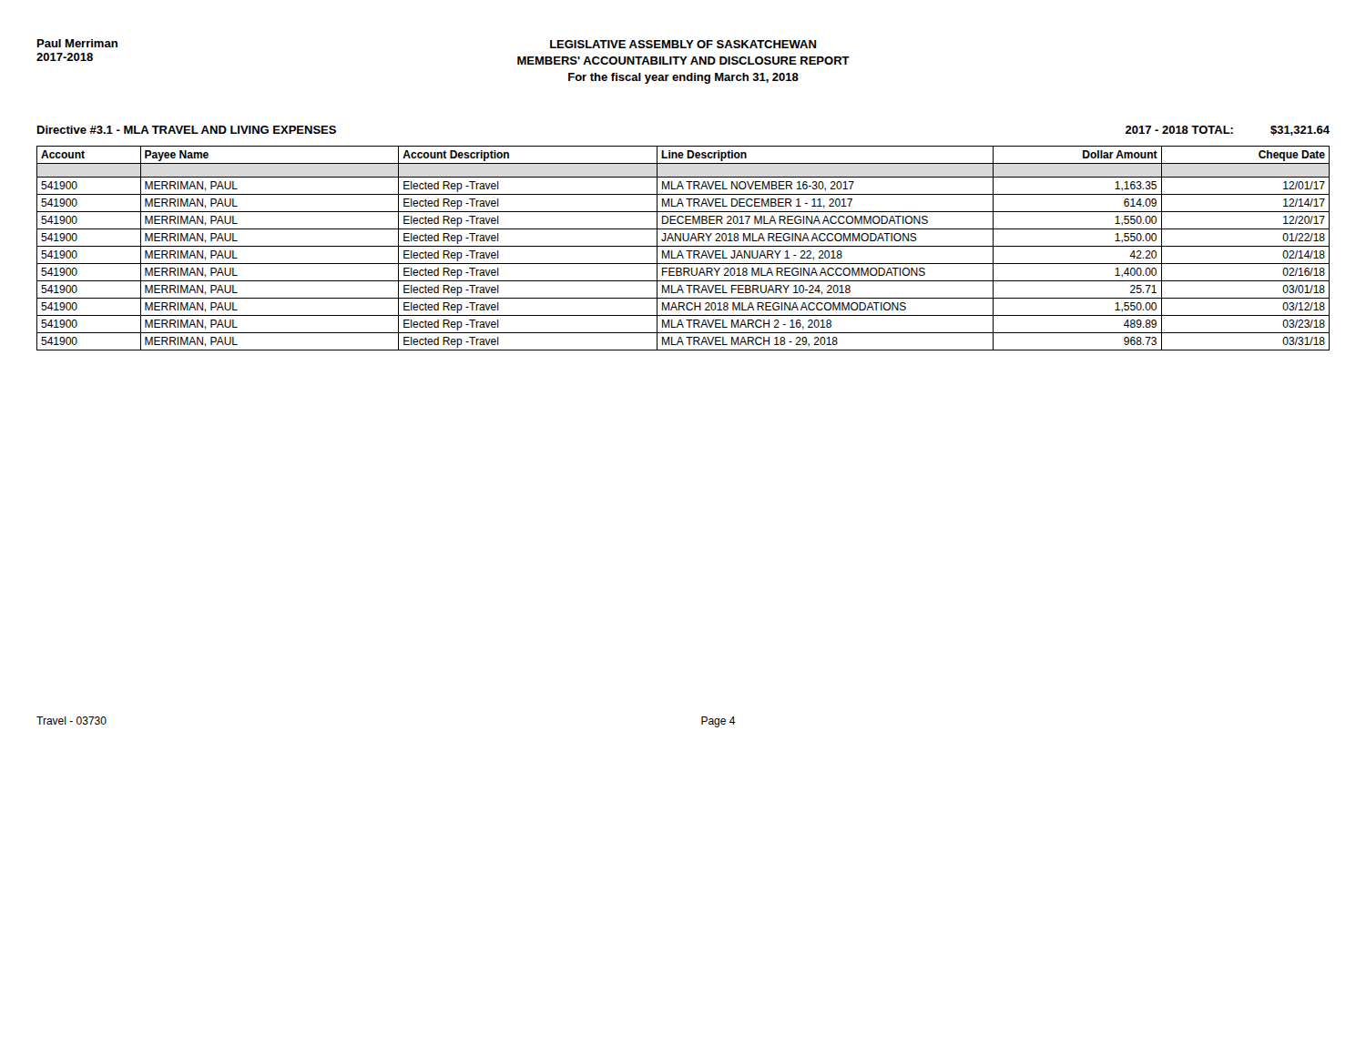Paul Merriman
2017-2018
LEGISLATIVE ASSEMBLY OF SASKATCHEWAN
MEMBERS' ACCOUNTABILITY AND DISCLOSURE REPORT
For the fiscal year ending March 31, 2018
Directive #3.1 - MLA TRAVEL AND LIVING EXPENSES
2017 - 2018 TOTAL: $31,321.64
| Account | Payee Name | Account Description | Line Description | Dollar Amount | Cheque Date |
| --- | --- | --- | --- | --- | --- |
| 541900 | MERRIMAN, PAUL | Elected Rep -Travel | MLA TRAVEL NOVEMBER 16-30, 2017 | 1,163.35 | 12/01/17 |
| 541900 | MERRIMAN, PAUL | Elected Rep -Travel | MLA TRAVEL DECEMBER 1 - 11, 2017 | 614.09 | 12/14/17 |
| 541900 | MERRIMAN, PAUL | Elected Rep -Travel | DECEMBER 2017 MLA REGINA ACCOMMODATIONS | 1,550.00 | 12/20/17 |
| 541900 | MERRIMAN, PAUL | Elected Rep -Travel | JANUARY 2018 MLA REGINA ACCOMMODATIONS | 1,550.00 | 01/22/18 |
| 541900 | MERRIMAN, PAUL | Elected Rep -Travel | MLA TRAVEL JANUARY 1 - 22, 2018 | 42.20 | 02/14/18 |
| 541900 | MERRIMAN, PAUL | Elected Rep -Travel | FEBRUARY 2018 MLA REGINA ACCOMMODATIONS | 1,400.00 | 02/16/18 |
| 541900 | MERRIMAN, PAUL | Elected Rep -Travel | MLA TRAVEL FEBRUARY 10-24, 2018 | 25.71 | 03/01/18 |
| 541900 | MERRIMAN, PAUL | Elected Rep -Travel | MARCH 2018 MLA REGINA ACCOMMODATIONS | 1,550.00 | 03/12/18 |
| 541900 | MERRIMAN, PAUL | Elected Rep -Travel | MLA TRAVEL MARCH 2 - 16, 2018 | 489.89 | 03/23/18 |
| 541900 | MERRIMAN, PAUL | Elected Rep -Travel | MLA TRAVEL MARCH 18 - 29, 2018 | 968.73 | 03/31/18 |
Travel - 03730
Page 4